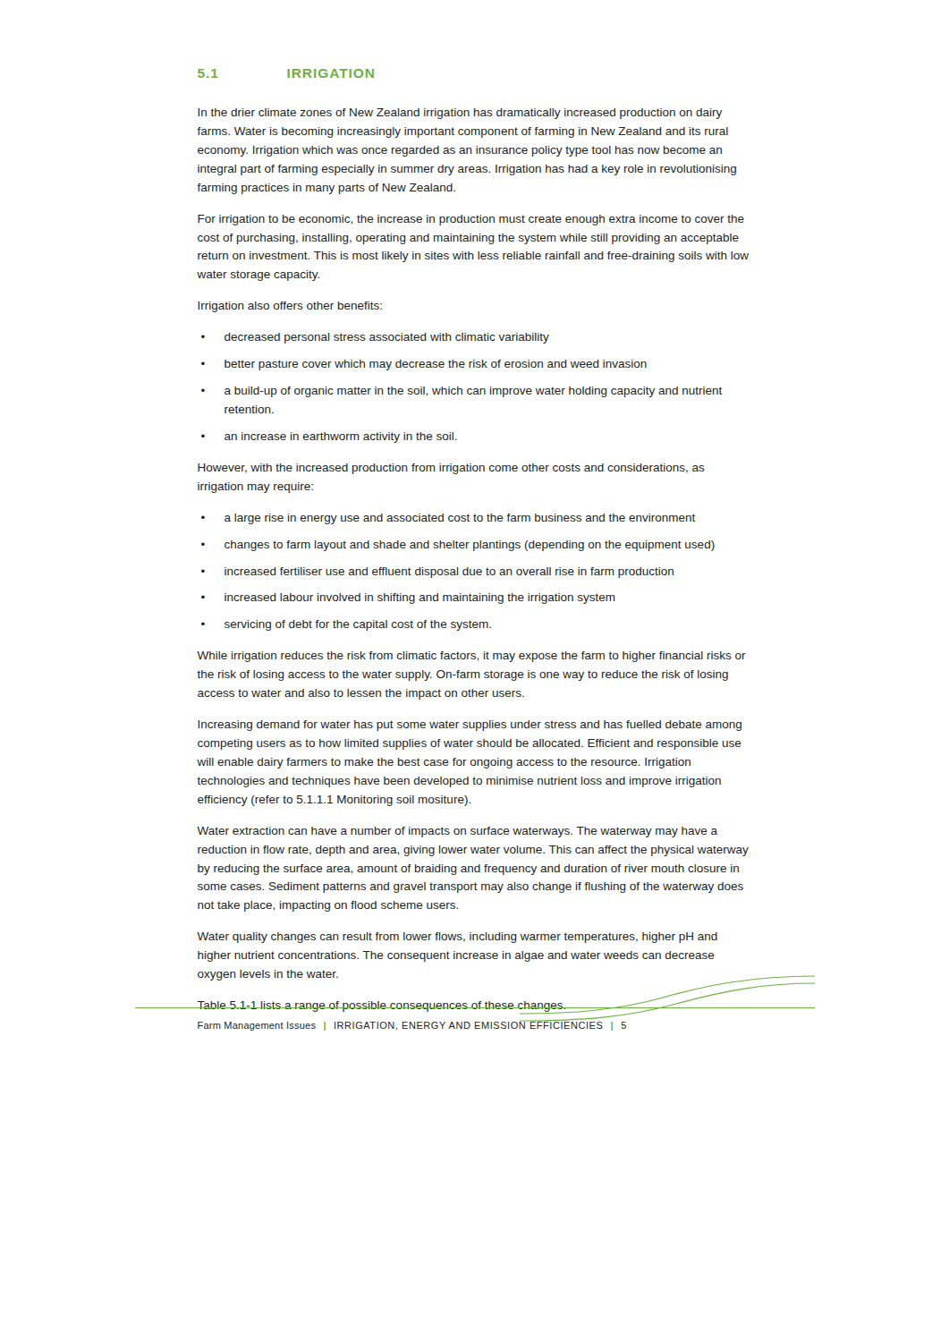5.1 IRRIGATION
In the drier climate zones of New Zealand irrigation has dramatically increased production on dairy farms. Water is becoming increasingly important component of farming in New Zealand and its rural economy. Irrigation which was once regarded as an insurance policy type tool has now become an integral part of farming especially in summer dry areas. Irrigation has had a key role in revolutionising farming practices in many parts of New Zealand.
For irrigation to be economic, the increase in production must create enough extra income to cover the cost of purchasing, installing, operating and maintaining the system while still providing an acceptable return on investment. This is most likely in sites with less reliable rainfall and free-draining soils with low water storage capacity.
Irrigation also offers other benefits:
decreased personal stress associated with climatic variability
better pasture cover which may decrease the risk of erosion and weed invasion
a build-up of organic matter in the soil, which can improve water holding capacity and nutrient retention.
an increase in earthworm activity in the soil.
However, with the increased production from irrigation come other costs and considerations, as irrigation may require:
a large rise in energy use and associated cost to the farm business and the environment
changes to farm layout and shade and shelter plantings (depending on the equipment used)
increased fertiliser use and effluent disposal due to an overall rise in farm production
increased labour involved in shifting and maintaining the irrigation system
servicing of debt for the capital cost of the system.
While irrigation reduces the risk from climatic factors, it may expose the farm to higher financial risks or the risk of losing access to the water supply. On-farm storage is one way to reduce the risk of losing access to water and also to lessen the impact on other users.
Increasing demand for water has put some water supplies under stress and has fuelled debate among competing users as to how limited supplies of water should be allocated. Efficient and responsible use will enable dairy farmers to make the best case for ongoing access to the resource. Irrigation technologies and techniques have been developed to minimise nutrient loss and improve irrigation efficiency (refer to 5.1.1.1 Monitoring soil mositure).
Water extraction can have a number of impacts on surface waterways. The waterway may have a reduction in flow rate, depth and area, giving lower water volume. This can affect the physical waterway by reducing the surface area, amount of braiding and frequency and duration of river mouth closure in some cases. Sediment patterns and gravel transport may also change if flushing of the waterway does not take place, impacting on flood scheme users.
Water quality changes can result from lower flows, including warmer temperatures, higher pH and higher nutrient concentrations. The consequent increase in algae and water weeds can decrease oxygen levels in the water.
Table 5.1-1 lists a range of possible consequences of these changes.
Farm Management Issues | IRRIGATION, ENERGY AND EMISSION EFFICIENCIES | 5